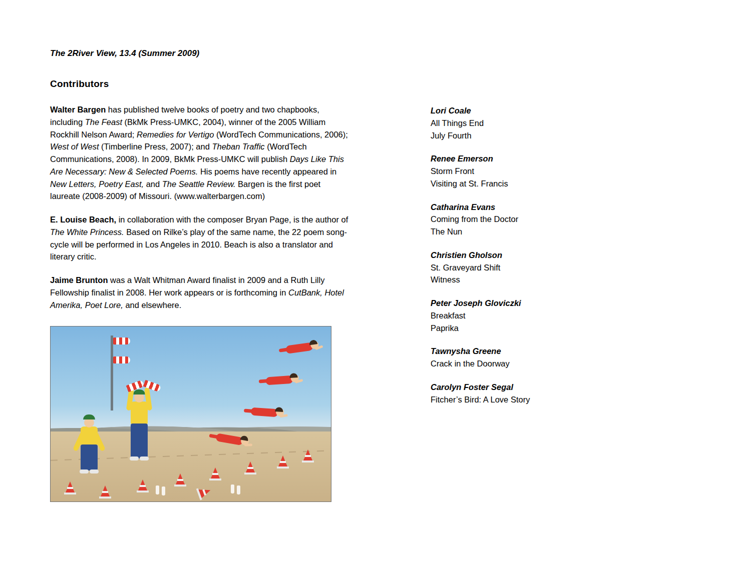The 2River View, 13.4 (Summer 2009)
Contributors
Walter Bargen has published twelve books of poetry and two chapbooks, including The Feast (BkMk Press-UMKC, 2004), winner of the 2005 William Rockhill Nelson Award; Remedies for Vertigo (WordTech Communications, 2006); West of West (Timberline Press, 2007); and Theban Traffic (WordTech Communications, 2008). In 2009, BkMk Press-UMKC will publish Days Like This Are Necessary: New & Selected Poems. His poems have recently appeared in New Letters, Poetry East, and The Seattle Review. Bargen is the first poet laureate (2008-2009) of Missouri. (www.walterbargen.com)
E. Louise Beach, in collaboration with the composer Bryan Page, is the author of The White Princess. Based on Rilke’s play of the same name, the 22 poem song-cycle will be performed in Los Angeles in 2010. Beach is also a translator and literary critic.
Jaime Brunton was a Walt Whitman Award finalist in 2009 and a Ruth Lilly Fellowship finalist in 2008. Her work appears or is forthcoming in CutBank, Hotel Amerika, Poet Lore, and elsewhere.
Lori Coale All Things End July Fourth
Renee Emerson Storm Front Visiting at St. Francis
Catharina Evans Coming from the Doctor The Nun
Christien Gholson St. Graveyard Shift Witness
Peter Joseph Gloviczki Breakfast Paprika
Tawnysha Greene Crack in the Doorway
Carolyn Foster Segal Fitcher’s Bird: A Love Story